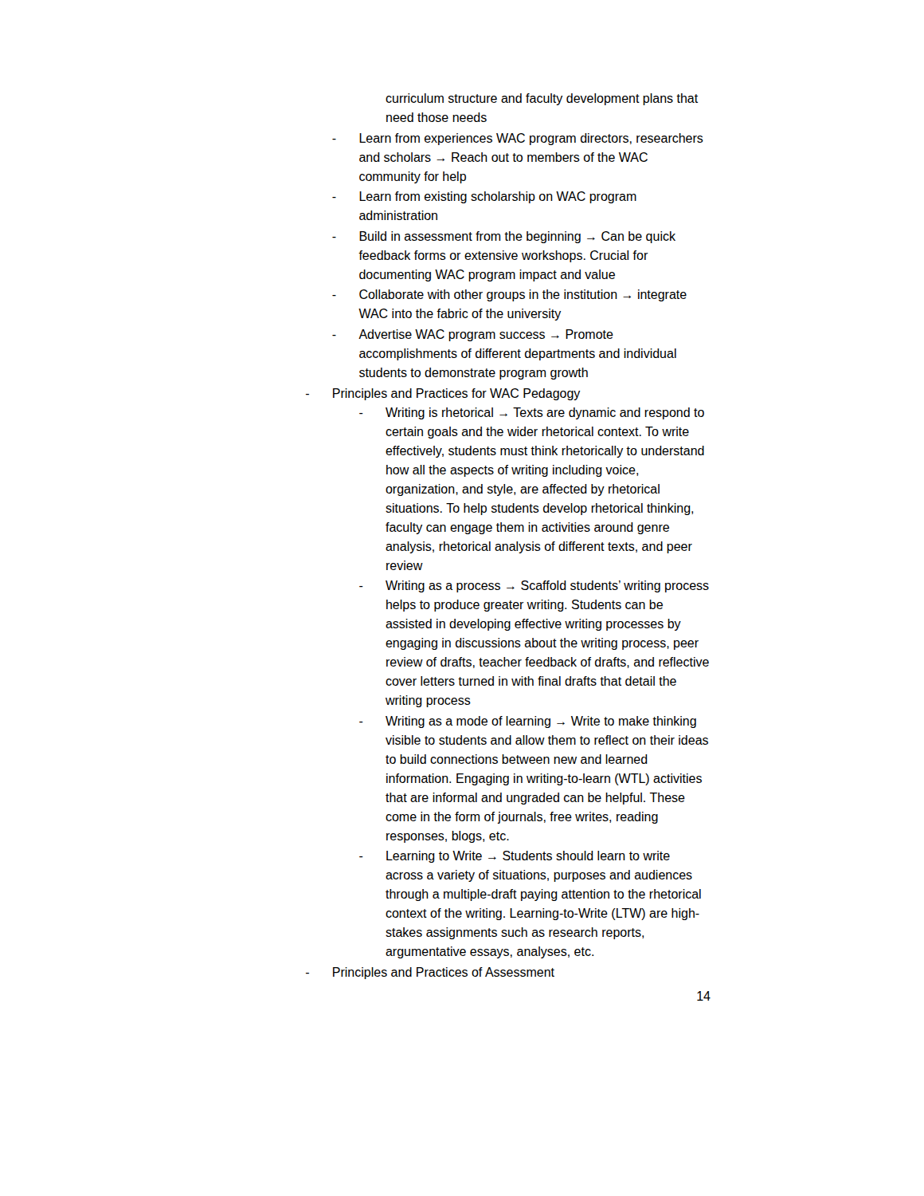curriculum structure and faculty development plans that need those needs
Learn from experiences WAC program directors, researchers and scholars → Reach out to members of the WAC community for help
Learn from existing scholarship on WAC program administration
Build in assessment from the beginning → Can be quick feedback forms or extensive workshops. Crucial for documenting WAC program impact and value
Collaborate with other groups in the institution → integrate WAC into the fabric of the university
Advertise WAC program success → Promote accomplishments of different departments and individual students to demonstrate program growth
Principles and Practices for WAC Pedagogy
Writing is rhetorical → Texts are dynamic and respond to certain goals and the wider rhetorical context. To write effectively, students must think rhetorically to understand how all the aspects of writing including voice, organization, and style, are affected by rhetorical situations. To help students develop rhetorical thinking, faculty can engage them in activities around genre analysis, rhetorical analysis of different texts, and peer review
Writing as a process → Scaffold students’ writing process helps to produce greater writing. Students can be assisted in developing effective writing processes by engaging in discussions about the writing process, peer review of drafts, teacher feedback of drafts, and reflective cover letters turned in with final drafts that detail the writing process
Writing as a mode of learning → Write to make thinking visible to students and allow them to reflect on their ideas to build connections between new and learned information. Engaging in writing-to-learn (WTL) activities that are informal and ungraded can be helpful. These come in the form of journals, free writes, reading responses, blogs, etc.
Learning to Write → Students should learn to write across a variety of situations, purposes and audiences through a multiple-draft paying attention to the rhetorical context of the writing. Learning-to-Write (LTW) are high-stakes assignments such as research reports, argumentative essays, analyses, etc.
Principles and Practices of Assessment
14